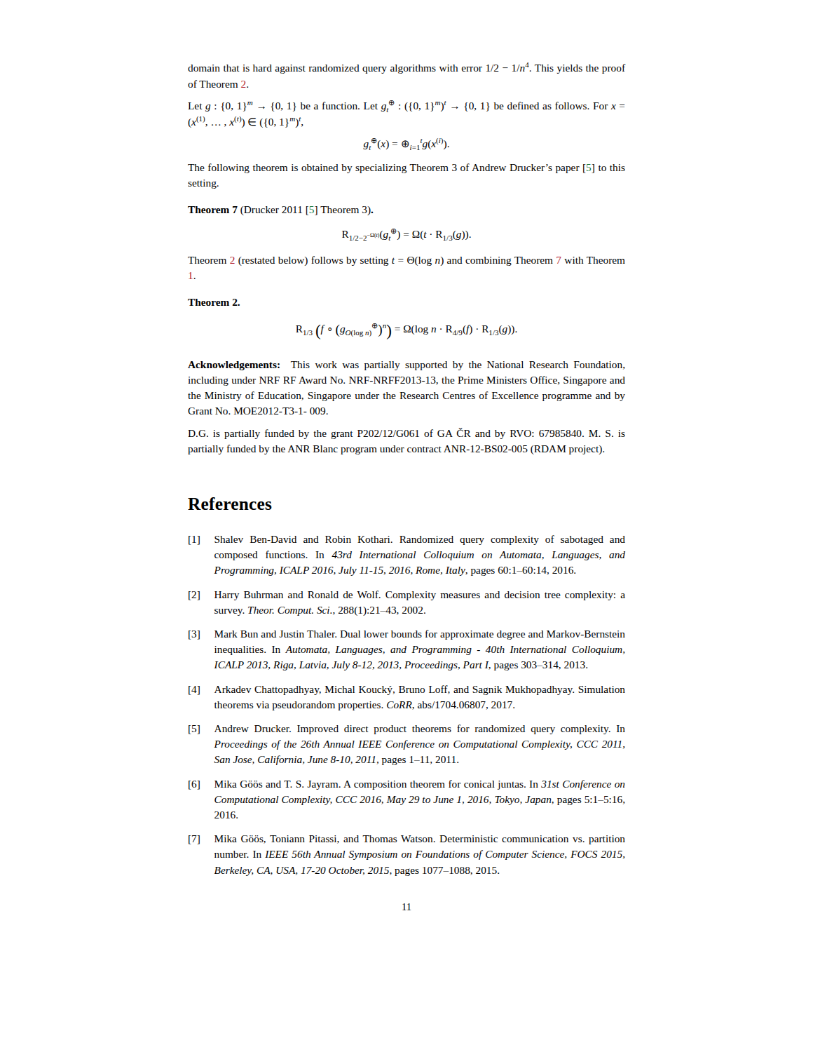domain that is hard against randomized query algorithms with error 1/2 − 1/n4. This yields the proof of Theorem 2.
Let g : {0, 1}m → {0, 1} be a function. Let gt⊕ : ({0, 1}m)t → {0, 1} be defined as follows. For x = (x(1), … , x(t)) ∈ ({0, 1}m)t,
gt⊕(x) = ⊕i=1tg(x(i)).
The following theorem is obtained by specializing Theorem 3 of Andrew Drucker’s paper [5] to this setting.
Theorem 7 (Drucker 2011 [5] Theorem 3).
R1/2−2−Ω(t)(gt⊕) = Ω(t · R1/3(g)).
Theorem 2 (restated below) follows by setting t = Θ(log n) and combining Theorem 7 with Theorem 1.
Theorem 2.
R1/3 (f ∘ (gO(log n)⊕)n) = Ω(log n · R4/9(f) · R1/3(g)).
Acknowledgements: This work was partially supported by the National Research Foundation, including under NRF RF Award No. NRF-NRFF2013-13, the Prime Ministers Office, Singapore and the Ministry of Education, Singapore under the Research Centres of Excellence programme and by Grant No. MOE2012-T3-1- 009.
D.G. is partially funded by the grant P202/12/G061 of GA ČR and by RVO: 67985840. M. S. is partially funded by the ANR Blanc program under contract ANR-12-BS02-005 (RDAM project).
References
Shalev Ben-David and Robin Kothari. Randomized query complexity of sabotaged and composed functions. In 43rd International Colloquium on Automata, Languages, and Programming, ICALP 2016, July 11-15, 2016, Rome, Italy, pages 60:1–60:14, 2016.
Harry Buhrman and Ronald de Wolf. Complexity measures and decision tree complexity: a survey. Theor. Comput. Sci., 288(1):21–43, 2002.
Mark Bun and Justin Thaler. Dual lower bounds for approximate degree and Markov-Bernstein inequalities. In Automata, Languages, and Programming - 40th International Colloquium, ICALP 2013, Riga, Latvia, July 8-12, 2013, Proceedings, Part I, pages 303–314, 2013.
Arkadev Chattopadhyay, Michal Koucký, Bruno Loff, and Sagnik Mukhopadhyay. Simulation theorems via pseudorandom properties. CoRR, abs/1704.06807, 2017.
Andrew Drucker. Improved direct product theorems for randomized query complexity. In Proceedings of the 26th Annual IEEE Conference on Computational Complexity, CCC 2011, San Jose, California, June 8-10, 2011, pages 1–11, 2011.
Mika Göös and T. S. Jayram. A composition theorem for conical juntas. In 31st Conference on Computational Complexity, CCC 2016, May 29 to June 1, 2016, Tokyo, Japan, pages 5:1–5:16, 2016.
Mika Göös, Toniann Pitassi, and Thomas Watson. Deterministic communication vs. partition number. In IEEE 56th Annual Symposium on Foundations of Computer Science, FOCS 2015, Berkeley, CA, USA, 17-20 October, 2015, pages 1077–1088, 2015.
11